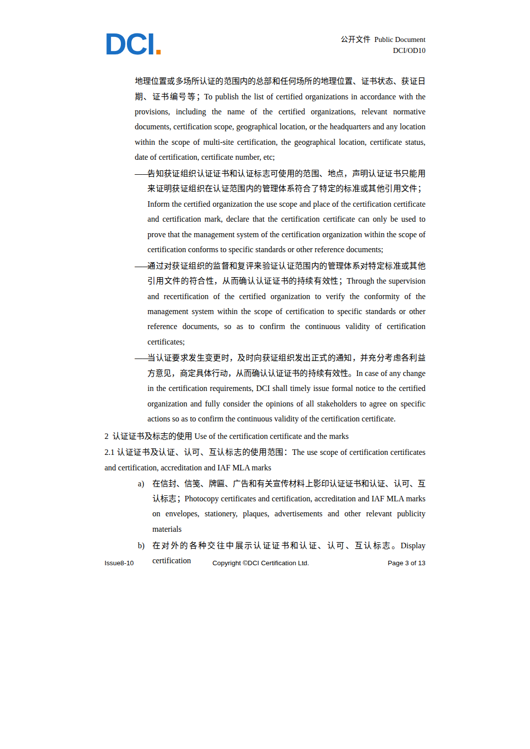DCI.
公开文件 Public Document
DCI/OD10
地理位置或多场所认证的范围内的总部和任何场所的地理位置、证书状态、获证日期、证书编号等；To publish the list of certified organizations in accordance with the provisions, including the name of the certified organizations, relevant normative documents, certification scope, geographical location, or the headquarters and any location within the scope of multi-site certification, the geographical location, certificate status, date of certification, certificate number, etc;
——告知获证组织认证证书和认证标志可使用的范围、地点，声明认证证书只能用来证明获证组织在认证范围内的管理体系符合了特定的标准或其他引用文件；Inform the certified organization the use scope and place of the certification certificate and certification mark, declare that the certification certificate can only be used to prove that the management system of the certification organization within the scope of certification conforms to specific standards or other reference documents;
——通过对获证组织的监督和复评来验证认证范围内的管理体系对特定标准或其他引用文件的符合性，从而确认认证证书的持续有效性；Through the supervision and recertification of the certified organization to verify the conformity of the management system within the scope of certification to specific standards or other reference documents, so as to confirm the continuous validity of certification certificates;
——当认证要求发生变更时，及时向获证组织发出正式的通知，并充分考虑各利益方意见，商定具体行动，从而确认认证证书的持续有效性。In case of any change in the certification requirements, DCI shall timely issue formal notice to the certified organization and fully consider the opinions of all stakeholders to agree on specific actions so as to confirm the continuous validity of the certification certificate.
2 认证证书及标志的使用 Use of the certification certificate and the marks
2.1 认证证书及认证、认可、互认标志的使用范围：The use scope of certification certificates and certification, accreditation and IAF MLA marks
在信封、信笺、牌匾、广告和有关宣传材料上影印认证证书和认证、认可、互认标志；Photocopy certificates and certification, accreditation and IAF MLA marks on envelopes, stationery, plaques, advertisements and other relevant publicity materials
在对外的各种交往中展示认证证书和认证、认可、互认标志。Display certification
Issue8-10
Copyright ©DCI Certification Ltd.
Page 3 of 13